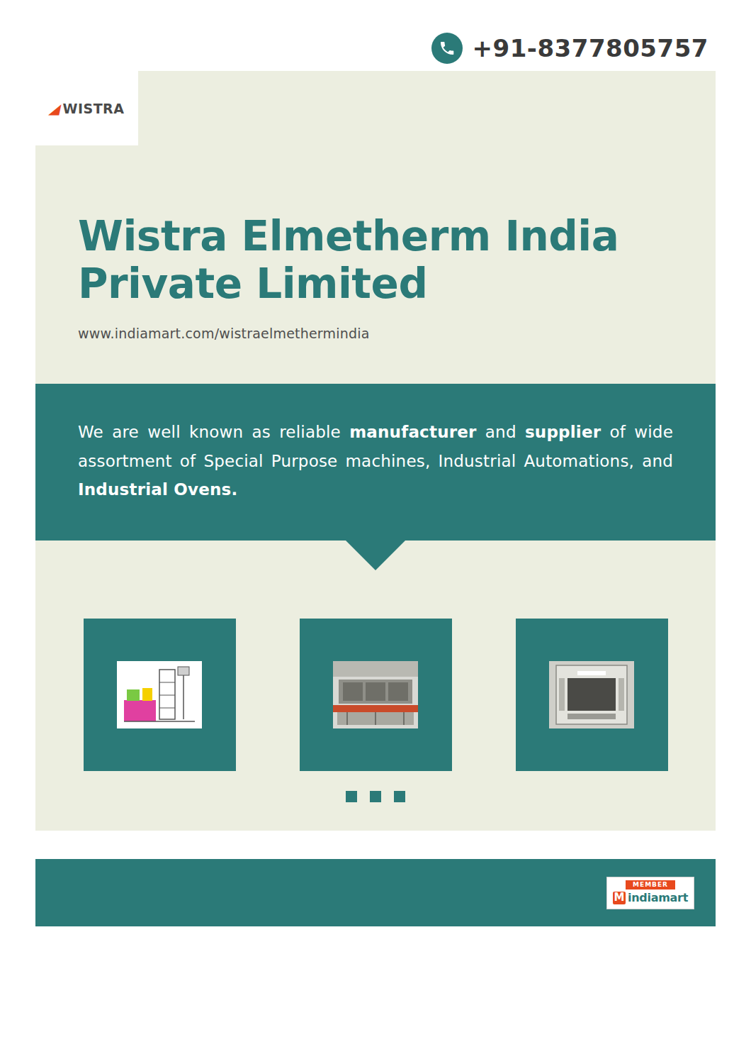+91-8377805757
◢WISTRA
Wistra Elmetherm India
Private Limited
www.indiamart.com/wistraelmethermindia
We are well known as reliable manufacturer and supplier of wide assortment of Special Purpose machines, Industrial Automations, and Industrial Ovens.
MEMBER M indiamart